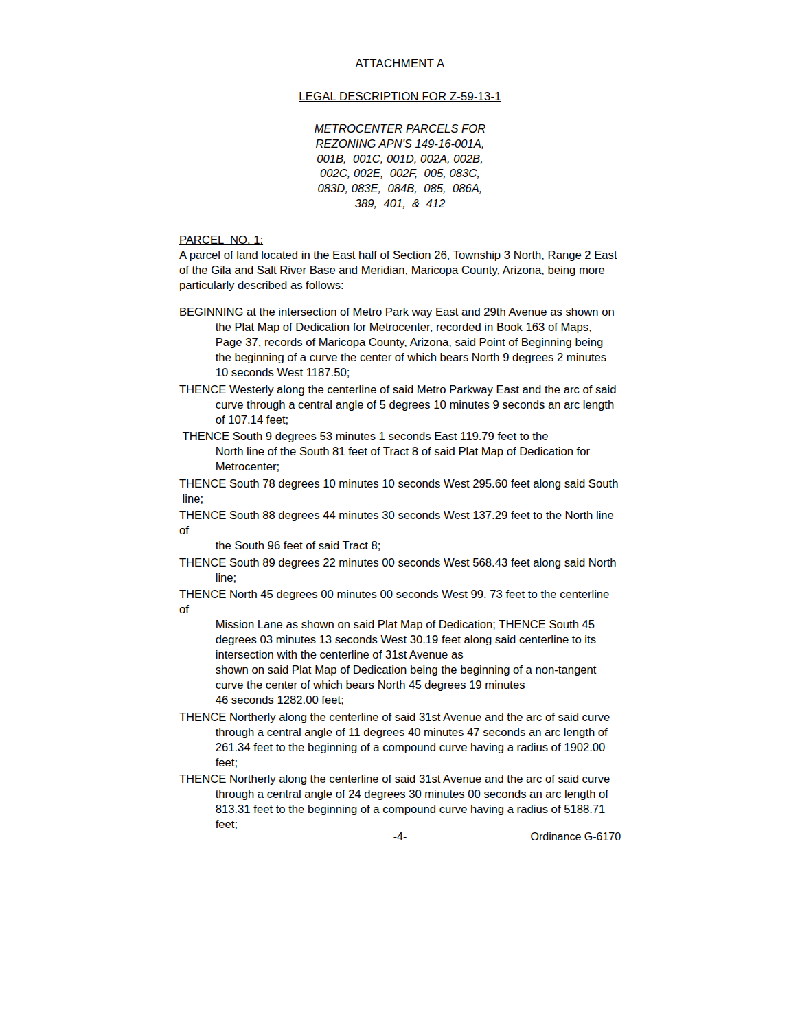ATTACHMENT A
LEGAL DESCRIPTION FOR Z-59-13-1
METROCENTER PARCELS FOR
REZONING APN'S 149-16-001A,
001B, 001C, 001D, 002A, 002B,
002C, 002E, 002F, 005, 083C,
083D, 083E, 084B, 085, 086A,
389, 401, & 412
PARCEL NO. 1:
A parcel of land located in the East half of Section 26, Township 3 North, Range 2 East of the Gila and Salt River Base and Meridian, Maricopa County, Arizona, being more particularly described as follows:
BEGINNING at the intersection of Metro Park way East and 29th Avenue as shown on the Plat Map of Dedication for Metrocenter, recorded in Book 163 of Maps, Page 37, records of Maricopa County, Arizona, said Point of Beginning being the beginning of a curve the center of which bears North 9 degrees 2 minutes 10 seconds West 1187.50;
THENCE Westerly along the centerline of said Metro Parkway East and the arc of said curve through a central angle of 5 degrees 10 minutes 9 seconds an arc length of 107.14 feet;
THENCE South 9 degrees 53 minutes 1 seconds East 119.79 feet to the North line of the South 81 feet of Tract 8 of said Plat Map of Dedication for Metrocenter;
THENCE South 78 degrees 10 minutes 10 seconds West 295.60 feet along said South line;
THENCE South 88 degrees 44 minutes 30 seconds West 137.29 feet to the North line of the South 96 feet of said Tract 8;
THENCE South 89 degrees 22 minutes 00 seconds West 568.43 feet along said North line;
THENCE North 45 degrees 00 minutes 00 seconds West 99. 73 feet to the centerline of Mission Lane as shown on said Plat Map of Dedication; THENCE South 45 degrees 03 minutes 13 seconds West 30.19 feet along said centerline to its intersection with the centerline of 31st Avenue as shown on said Plat Map of Dedication being the beginning of a non-tangent curve the center of which bears North 45 degrees 19 minutes 46 seconds 1282.00 feet;
THENCE Northerly along the centerline of said 31st Avenue and the arc of said curve through a central angle of 11 degrees 40 minutes 47 seconds an arc length of 261.34 feet to the beginning of a compound curve having a radius of 1902.00 feet;
THENCE Northerly along the centerline of said 31st Avenue and the arc of said curve through a central angle of 24 degrees 30 minutes 00 seconds an arc length of 813.31 feet to the beginning of a compound curve having a radius of 5188.71 feet;
-4- Ordinance G-6170